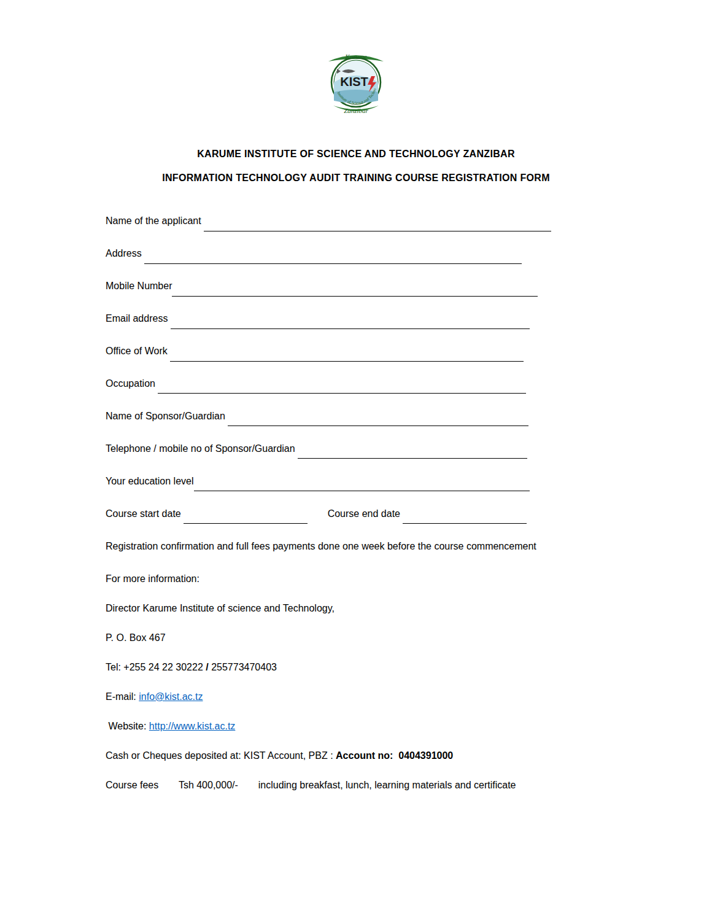Karume KIST Institute of Science and Technology Zanzibar
KARUME INSTITUTE OF SCIENCE AND TECHNOLOGY ZANZIBAR
INFORMATION TECHNOLOGY AUDIT TRAINING COURSE REGISTRATION FORM
Name of the applicant
Address
Mobile Number
Email address
Office of Work
Occupation
Name of Sponsor/Guardian
Telephone / mobile no of Sponsor/Guardian
Your education level
Course start date Course end date
Registration confirmation and full fees payments done one week before the course commencement
For more information:
Director Karume Institute of science and Technology,
P. O. Box 467
Tel: +255 24 22 30222 / 255773470403
E-mail: info@kist.ac.tz
Website: http://www.kist.ac.tz
Cash or Cheques deposited at: KIST Account, PBZ : Account no: 0404391000
Course fees Tsh 400,000/- including breakfast, lunch, learning materials and certificate